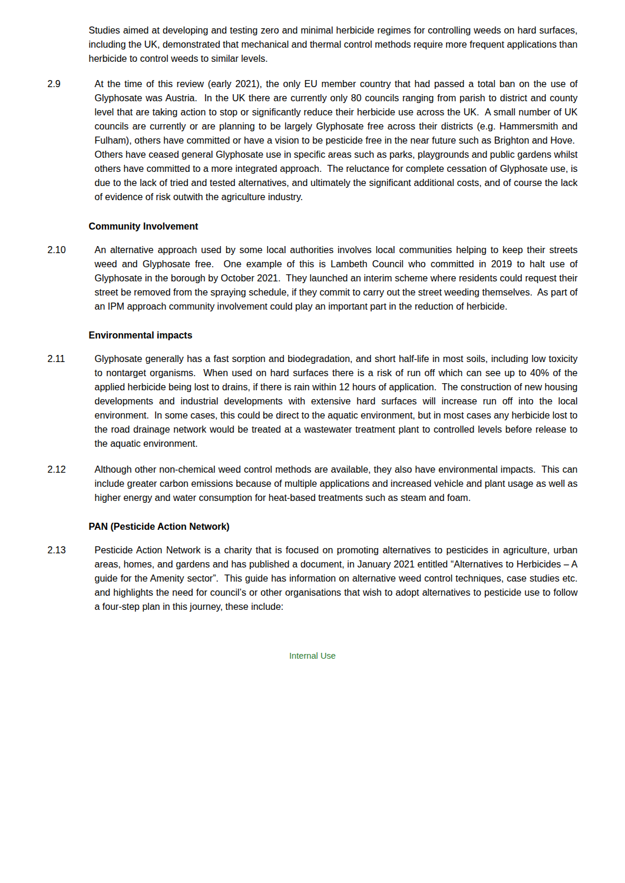Studies aimed at developing and testing zero and minimal herbicide regimes for controlling weeds on hard surfaces, including the UK, demonstrated that mechanical and thermal control methods require more frequent applications than herbicide to control weeds to similar levels.
2.9
At the time of this review (early 2021), the only EU member country that had passed a total ban on the use of Glyphosate was Austria. In the UK there are currently only 80 councils ranging from parish to district and county level that are taking action to stop or significantly reduce their herbicide use across the UK. A small number of UK councils are currently or are planning to be largely Glyphosate free across their districts (e.g. Hammersmith and Fulham), others have committed or have a vision to be pesticide free in the near future such as Brighton and Hove. Others have ceased general Glyphosate use in specific areas such as parks, playgrounds and public gardens whilst others have committed to a more integrated approach. The reluctance for complete cessation of Glyphosate use, is due to the lack of tried and tested alternatives, and ultimately the significant additional costs, and of course the lack of evidence of risk outwith the agriculture industry.
Community Involvement
2.10
An alternative approach used by some local authorities involves local communities helping to keep their streets weed and Glyphosate free. One example of this is Lambeth Council who committed in 2019 to halt use of Glyphosate in the borough by October 2021. They launched an interim scheme where residents could request their street be removed from the spraying schedule, if they commit to carry out the street weeding themselves. As part of an IPM approach community involvement could play an important part in the reduction of herbicide.
Environmental impacts
2.11
Glyphosate generally has a fast sorption and biodegradation, and short half-life in most soils, including low toxicity to nontarget organisms. When used on hard surfaces there is a risk of run off which can see up to 40% of the applied herbicide being lost to drains, if there is rain within 12 hours of application. The construction of new housing developments and industrial developments with extensive hard surfaces will increase run off into the local environment. In some cases, this could be direct to the aquatic environment, but in most cases any herbicide lost to the road drainage network would be treated at a wastewater treatment plant to controlled levels before release to the aquatic environment.
2.12
Although other non-chemical weed control methods are available, they also have environmental impacts. This can include greater carbon emissions because of multiple applications and increased vehicle and plant usage as well as higher energy and water consumption for heat-based treatments such as steam and foam.
PAN (Pesticide Action Network)
2.13
Pesticide Action Network is a charity that is focused on promoting alternatives to pesticides in agriculture, urban areas, homes, and gardens and has published a document, in January 2021 entitled “Alternatives to Herbicides – A guide for the Amenity sector”. This guide has information on alternative weed control techniques, case studies etc. and highlights the need for council’s or other organisations that wish to adopt alternatives to pesticide use to follow a four-step plan in this journey, these include:
Internal Use